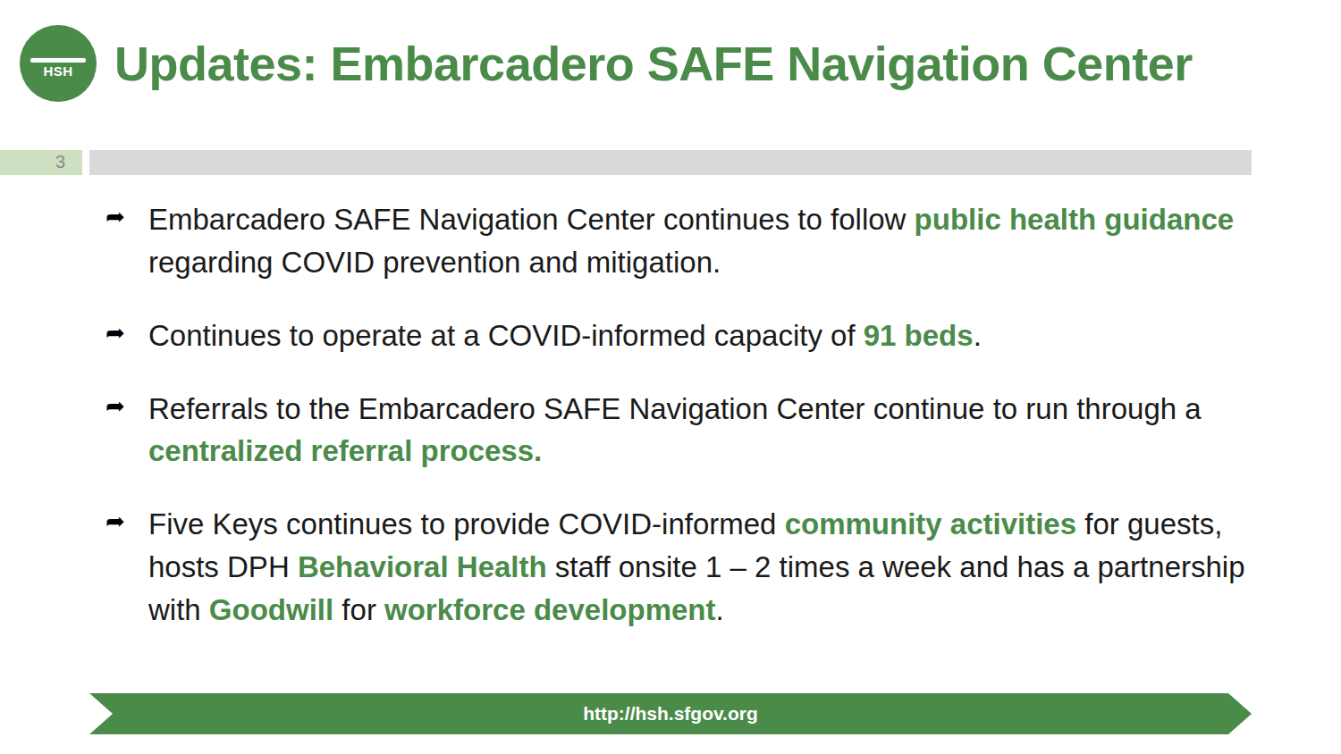Updates: Embarcadero SAFE Navigation Center
3
Embarcadero SAFE Navigation Center continues to follow public health guidance regarding COVID prevention and mitigation.
Continues to operate at a COVID-informed capacity of 91 beds.
Referrals to the Embarcadero SAFE Navigation Center continue to run through a centralized referral process.
Five Keys continues to provide COVID-informed community activities for guests, hosts DPH Behavioral Health staff onsite 1 – 2 times a week and has a partnership with Goodwill for workforce development.
http://hsh.sfgov.org